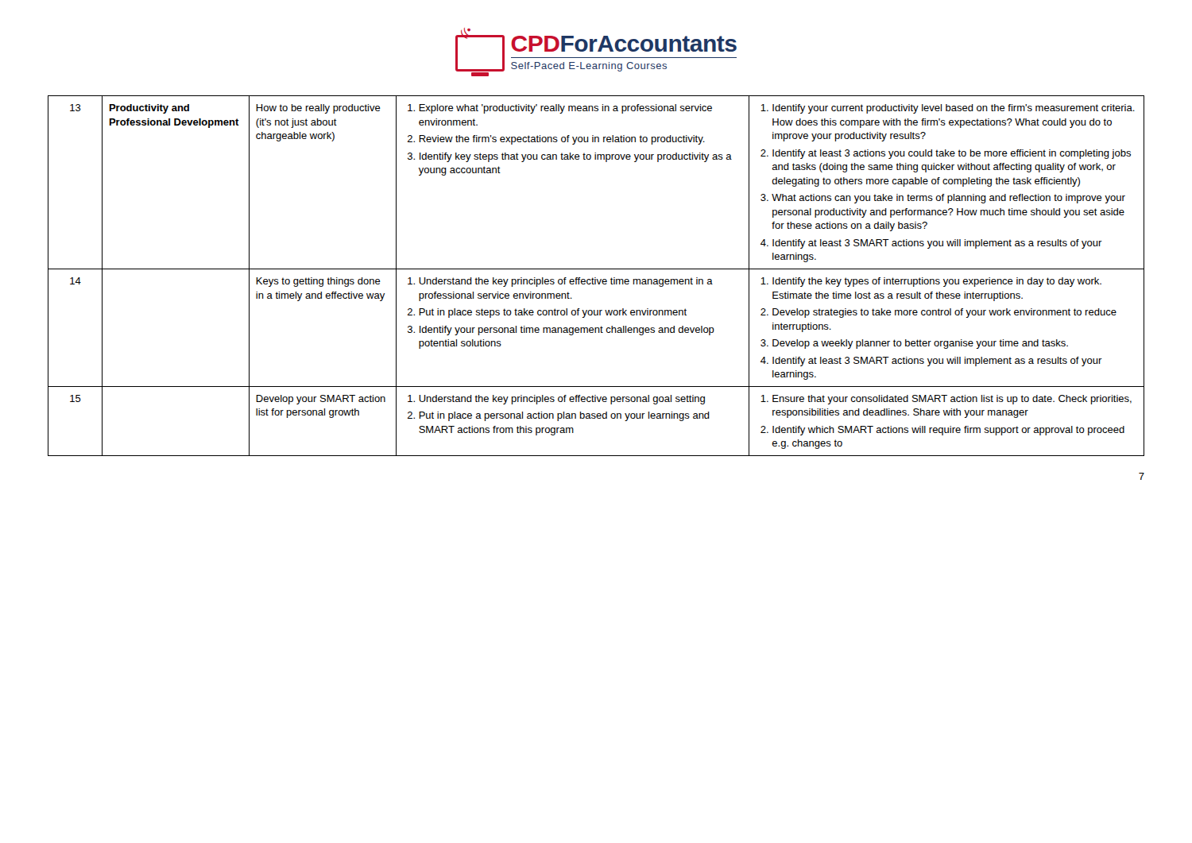((•
CPD ForAccountants
Self-Paced E-Learning Courses
| 13 | Productivity and Professional Development | How to be really productive (it's not just about chargeable work) | Explore what 'productivity' really means in a professional service environment. Review the firm's expectations of you in relation to productivity. Identify key steps that you can take to improve your productivity as a young accountant | Identify your current productivity level based on the firm's measurement criteria. How does this compare with the firm's expectations? What could you do to improve your productivity results? Identify at least 3 actions you could take to be more efficient in completing jobs and tasks (doing the same thing quicker without affecting quality of work, or delegating to others more capable of completing the task efficiently) What actions can you take in terms of planning and reflection to improve your personal productivity and performance? How much time should you set aside for these actions on a daily basis? Identify at least 3 SMART actions you will implement as a results of your learnings. |
| 14 | | Keys to getting things done in a timely and effective way | Understand the key principles of effective time management in a professional service environment. Put in place steps to take control of your work environment Identify your personal time management challenges and develop potential solutions | Identify the key types of interruptions you experience in day to day work. Estimate the time lost as a result of these interruptions. Develop strategies to take more control of your work environment to reduce interruptions. Develop a weekly planner to better organise your time and tasks. Identify at least 3 SMART actions you will implement as a results of your learnings. |
| 15 | | Develop your SMART action list for personal growth | Understand the key principles of effective personal goal setting Put in place a personal action plan based on your learnings and SMART actions from this program | Ensure that your consolidated SMART action list is up to date. Check priorities, responsibilities and deadlines. Share with your manager Identify which SMART actions will require firm support or approval to proceed e.g. changes to |
7